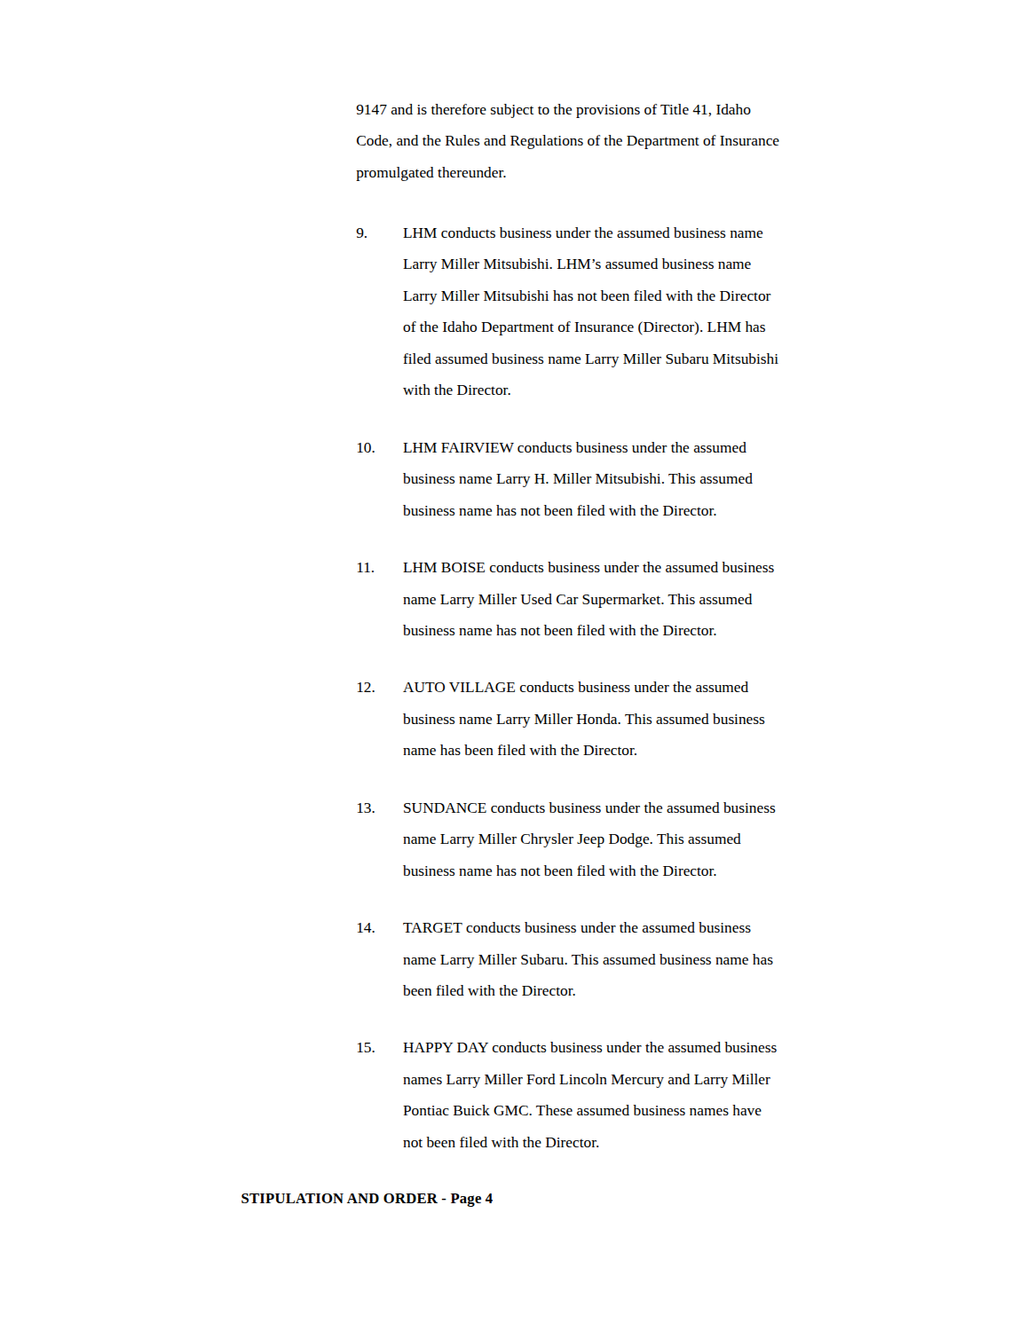9147 and is therefore subject to the provisions of Title 41, Idaho Code, and the Rules and Regulations of the Department of Insurance promulgated thereunder.
9. LHM conducts business under the assumed business name Larry Miller Mitsubishi. LHM’s assumed business name Larry Miller Mitsubishi has not been filed with the Director of the Idaho Department of Insurance (Director). LHM has filed assumed business name Larry Miller Subaru Mitsubishi with the Director.
10. LHM FAIRVIEW conducts business under the assumed business name Larry H. Miller Mitsubishi. This assumed business name has not been filed with the Director.
11. LHM BOISE conducts business under the assumed business name Larry Miller Used Car Supermarket. This assumed business name has not been filed with the Director.
12. AUTO VILLAGE conducts business under the assumed business name Larry Miller Honda. This assumed business name has been filed with the Director.
13. SUNDANCE conducts business under the assumed business name Larry Miller Chrysler Jeep Dodge. This assumed business name has not been filed with the Director.
14. TARGET conducts business under the assumed business name Larry Miller Subaru. This assumed business name has been filed with the Director.
15. HAPPY DAY conducts business under the assumed business names Larry Miller Ford Lincoln Mercury and Larry Miller Pontiac Buick GMC. These assumed business names have not been filed with the Director.
STIPULATION AND ORDER - Page 4